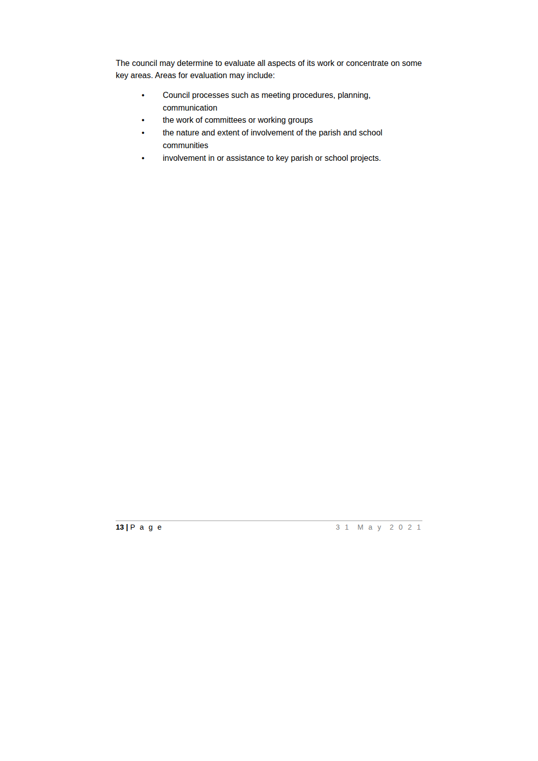The council may determine to evaluate all aspects of its work or concentrate on some key areas. Areas for evaluation may include:
Council processes such as meeting procedures, planning, communication
the work of committees or working groups
the nature and extent of involvement of the parish and school communities
involvement in or assistance to key parish or school projects.
13 | P a g e
3 1 M a y 2 0 2 1